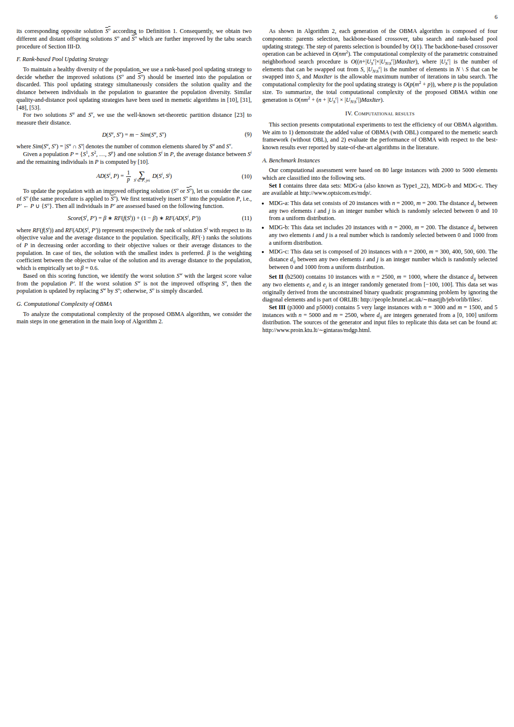6
its corresponding opposite solution So according to Definition 1. Consequently, we obtain two different and distant offspring solutions So and So which are further improved by the tabu search procedure of Section III-D.
F. Rank-based Pool Updating Strategy
To maintain a healthy diversity of the population, we use a rank-based pool updating strategy to decide whether the improved solutions (So and So) should be inserted into the population or discarded. This pool updating strategy simultaneously considers the solution quality and the distance between individuals in the population to guarantee the population diversity. Similar quality-and-distance pool updating strategies have been used in memetic algorithms in [10], [31], [48], [53].
For two solutions Su and Sv, we use the well-known set-theoretic partition distance [23] to measure their distance.
D(Su, Sv) = m − Sim(Su, Sv) (9)
where Sim(Su, Sv) = |Su ∩ Sv| denotes the number of common elements shared by Su and Sv.
Given a population P = {S1, S2, …, Sp} and one solution Si in P, the average distance between Si and the remaining individuals in P is computed by [10].
AD(Si, P) = 1 p ∑Sj ∈ P, j≠i D(Si, Sj) (10)
To update the population with an improved offspring solution (So or So), let us consider the case of So (the same procedure is applied to So). We first tentatively insert So into the population P, i.e., P′ ← P ∪ {So}. Then all individuals in P′ are assessed based on the following function.
Score(Si, P′) = β ∗ RF(f(Si)) + (1 − β) ∗ RF(AD(Si, P′)) (11)
where RF(f(Si)) and RF(AD(Si, P′)) represent respectively the rank of solution Si with respect to its objective value and the average distance to the population. Specifically, RF(·) ranks the solutions of P in decreasing order according to their objective values or their average distances to the population. In case of ties, the solution with the smallest index is preferred. β is the weighting coefficient between the objective value of the solution and its average distance to the population, which is empirically set to β = 0.6.
Based on this scoring function, we identify the worst solution Sw with the largest score value from the population P′. If the worst solution Sw is not the improved offspring So, then the population is updated by replacing Sw by So; otherwise, So is simply discarded.
G. Computational Complexity of OBMA
To analyze the computational complexity of the proposed OBMA algorithm, we consider the main steps in one generation in the main loop of Algorithm 2.
As shown in Algorithm 2, each generation of the OBMA algorithm is composed of four components: parents selection, backbone-based crossover, tabu search and rank-based pool updating strategy. The step of parents selection is bounded by O(1). The backbone-based crossover operation can be achieved in O(nm2). The computational complexity of the parametric constrained neighborhood search procedure is O((n+|USc|×|UN\Sc|)MaxIter), where |USc| is the number of elements that can be swapped out from S, |UN\Sc| is the number of elements in N \ S that can be swapped into S, and MaxIter is the allowable maximum number of iterations in tabu search. The computational complexity for the pool updating strategy is O(p(m2 + p)), where p is the population size. To summarize, the total computational complexity of the proposed OBMA within one generation is O(nm2 + (n + |USc| × |UN\Sc|)MaxIter).
IV. Computational results
This section presents computational experiments to test the efficiency of our OBMA algorithm. We aim to 1) demonstrate the added value of OBMA (with OBL) compared to the memetic search framework (without OBL), and 2) evaluate the performance of OBMA with respect to the best-known results ever reported by state-of-the-art algorithms in the literature.
A. Benchmark Instances
Our computational assessment were based on 80 large instances with 2000 to 5000 elements which are classified into the following sets.
Set I contains three data sets: MDG-a (also known as Type1_22), MDG-b and MDG-c. They are available at http://www.optsicom.es/mdp/.
MDG-a: This data set consists of 20 instances with n = 2000, m = 200. The distance dij between any two elements i and j is an integer number which is randomly selected between 0 and 10 from a uniform distribution.
MDG-b: This data set includes 20 instances with n = 2000, m = 200. The distance dij between any two elements i and j is a real number which is randomly selected between 0 and 1000 from a uniform distribution.
MDG-c: This data set is composed of 20 instances with n = 2000, m = 300, 400, 500, 600. The distance dij between any two elements i and j is an integer number which is randomly selected between 0 and 1000 from a uniform distribution.
Set II (b2500) contains 10 instances with n = 2500, m = 1000, where the distance dij between any two elements ei and ej is an integer randomly generated from [−100, 100]. This data set was originally derived from the unconstrained binary quadratic programming problem by ignoring the diagonal elements and is part of ORLIB: http://people.brunel.ac.uk/∼mastjjb/jeb/orlib/files/.
Set III (p3000 and p5000) contains 5 very large instances with n = 3000 and m = 1500, and 5 instances with n = 5000 and m = 2500, where dij are integers generated from a [0, 100] uniform distribution. The sources of the generator and input files to replicate this data set can be found at: http://www.proin.ktu.lt/∼gintaras/mdgp.html.